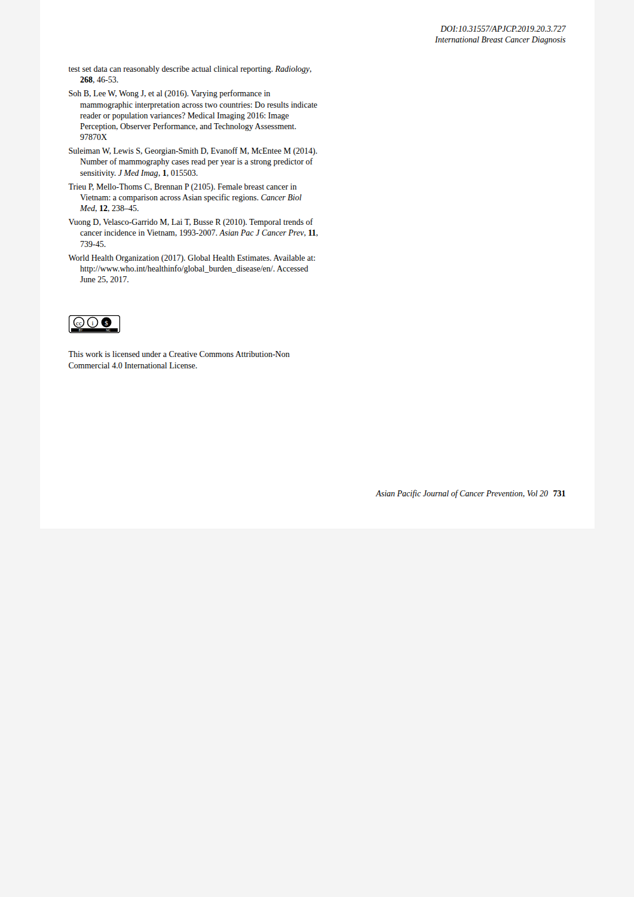DOI:10.31557/APJCP.2019.20.3.727
International Breast Cancer Diagnosis
test set data can reasonably describe actual clinical reporting. Radiology, 268, 46-53.
Soh B, Lee W, Wong J, et al (2016). Varying performance in mammographic interpretation across two countries: Do results indicate reader or population variances? Medical Imaging 2016: Image Perception, Observer Performance, and Technology Assessment. 97870X
Suleiman W, Lewis S, Georgian-Smith D, Evanoff M, McEntee M (2014). Number of mammography cases read per year is a strong predictor of sensitivity. J Med Imag, 1, 015503.
Trieu P, Mello-Thoms C, Brennan P (2105). Female breast cancer in Vietnam: a comparison across Asian specific regions. Cancer Biol Med, 12, 238–45.
Vuong D, Velasco-Garrido M, Lai T, Busse R (2010). Temporal trends of cancer incidence in Vietnam, 1993-2007. Asian Pac J Cancer Prev, 11, 739-45.
World Health Organization (2017). Global Health Estimates. Available at: http://www.who.int/healthinfo/global_burden_disease/en/. Accessed June 25, 2017.
cc i $ BY NC
This work is licensed under a Creative Commons Attribution-Non Commercial 4.0 International License.
Asian Pacific Journal of Cancer Prevention, Vol 20731